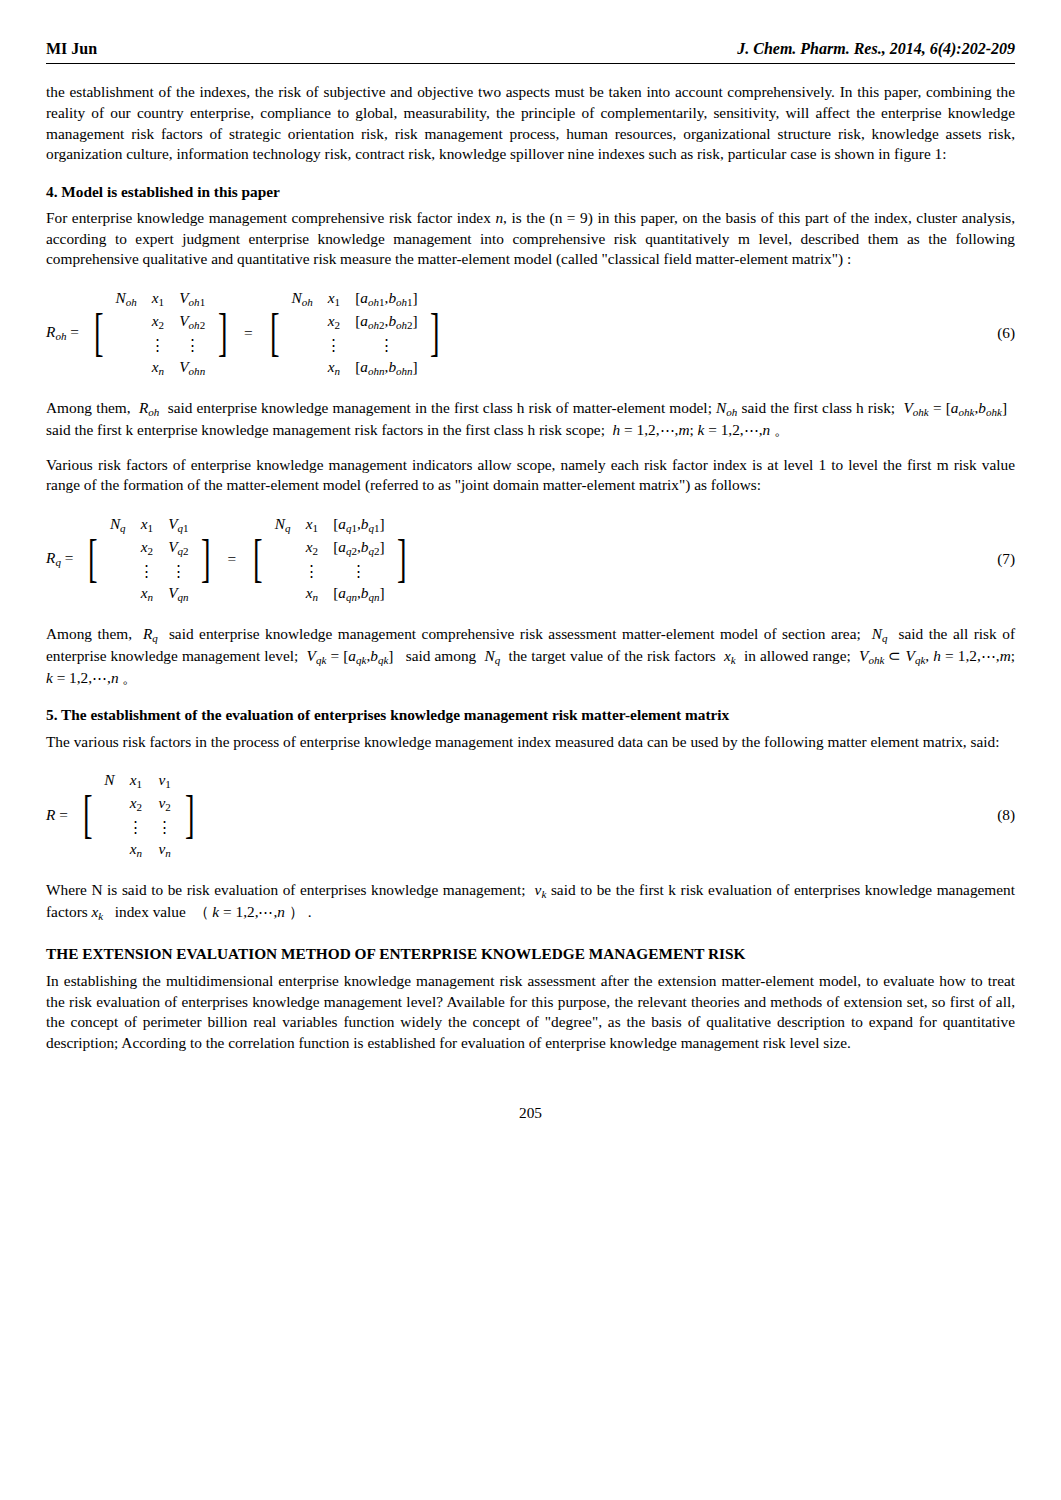MI Jun
J. Chem. Pharm. Res., 2014, 6(4):202-209
the establishment of the indexes, the risk of subjective and objective two aspects must be taken into account comprehensively. In this paper, combining the reality of our country enterprise, compliance to global, measurability, the principle of complementarily, sensitivity, will affect the enterprise knowledge management risk factors of strategic orientation risk, risk management process, human resources, organizational structure risk, knowledge assets risk, organization culture, information technology risk, contract risk, knowledge spillover nine indexes such as risk, particular case is shown in figure 1:
4. Model is established in this paper
For enterprise knowledge management comprehensive risk factor index n, is the (n = 9) in this paper, on the basis of this part of the index, cluster analysis, according to expert judgment enterprise knowledge management into comprehensive risk quantitatively m level, described them as the following comprehensive qualitative and quantitative risk measure the matter-element model (called "classical field matter-element matrix") :
Roh = [
| N oh | x 1 | V oh 1 |
| | x 2 | V oh 2 |
| | ⋮ | ⋮ |
| | x n | V ohn |
] = [
| N oh | x 1 | [ a oh 1 , b oh 1 ] |
| | x 2 | [ a oh 2 , b oh 2 ] |
| | ⋮ | ⋮ |
| | x n | [ a ohn , b ohn ] |
]
(6)
Among them, Roh said enterprise knowledge management in the first class h risk of matter-element model; Noh said the first class h risk; Vohk = [aohk,bohk] said the first k enterprise knowledge management risk factors in the first class h risk scope; h = 1,2,⋯,m; k = 1,2,⋯,n 。
Various risk factors of enterprise knowledge management indicators allow scope, namely each risk factor index is at level 1 to level the first m risk value range of the formation of the matter-element model (referred to as "joint domain matter-element matrix") as follows:
Rq = [
| N q | x 1 | V q 1 |
| | x 2 | V q 2 |
| | ⋮ | ⋮ |
| | x n | V qn |
] = [
| N q | x 1 | [ a q 1 , b q 1 ] |
| | x 2 | [ a q 2 , b q 2 ] |
| | ⋮ | ⋮ |
| | x n | [ a qn , b qn ] |
]
(7)
Among them, Rq said enterprise knowledge management comprehensive risk assessment matter-element model of section area; Nq said the all risk of enterprise knowledge management level; Vqk = [aqk,bqk] said among Nq the target value of the risk factors xk in allowed range; Vohk ⊂ Vqk, h = 1,2,⋯,m; k = 1,2,⋯,n 。
5. The establishment of the evaluation of enterprises knowledge management risk matter-element matrix
The various risk factors in the process of enterprise knowledge management index measured data can be used by the following matter element matrix, said:
R = [
| N | x 1 | v 1 |
| | x 2 | v 2 |
| | ⋮ | ⋮ |
| | x n | v n |
]
(8)
Where N is said to be risk evaluation of enterprises knowledge management; vk said to be the first k risk evaluation of enterprises knowledge management factors xk index value （ k = 1,2,⋯,n ） .
THE EXTENSION EVALUATION METHOD OF ENTERPRISE KNOWLEDGE MANAGEMENT RISK
In establishing the multidimensional enterprise knowledge management risk assessment after the extension matter-element model, to evaluate how to treat the risk evaluation of enterprises knowledge management level? Available for this purpose, the relevant theories and methods of extension set, so first of all, the concept of perimeter billion real variables function widely the concept of "degree", as the basis of qualitative description to expand for quantitative description; According to the correlation function is established for evaluation of enterprise knowledge management risk level size.
205